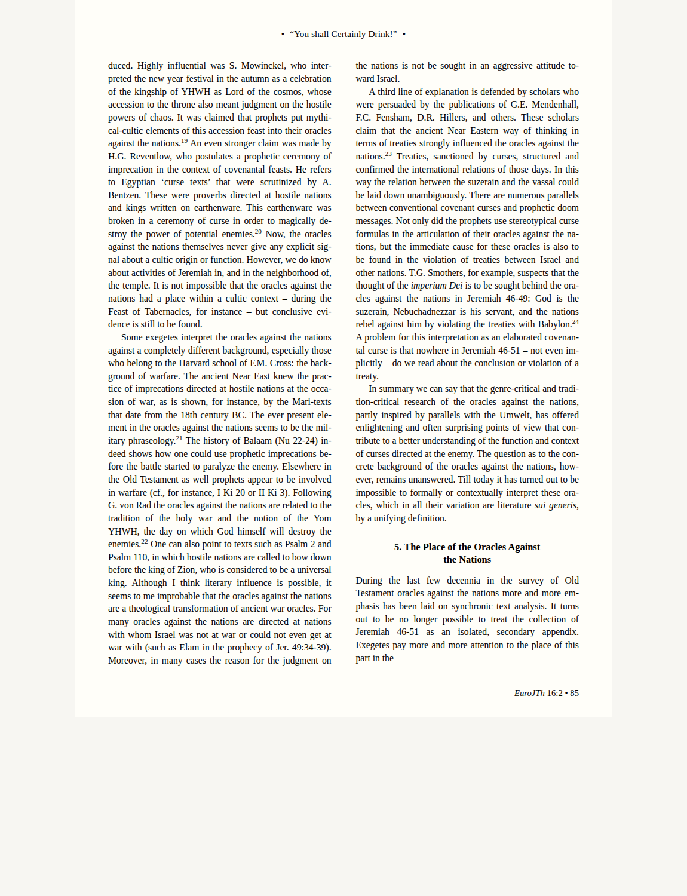•“You shall Certainly Drink!”•
duced. Highly influential was S. Mowinckel, who interpreted the new year festival in the autumn as a celebration of the kingship of YHWH as Lord of the cosmos, whose accession to the throne also meant judgment on the hostile powers of chaos. It was claimed that prophets put mythical-cultic elements of this accession feast into their oracles against the nations.19 An even stronger claim was made by H.G. Reventlow, who postulates a prophetic ceremony of imprecation in the context of covenantal feasts. He refers to Egyptian ‘curse texts’ that were scrutinized by A. Bentzen. These were proverbs directed at hostile nations and kings written on earthenware. This earthenware was broken in a ceremony of curse in order to magically destroy the power of potential enemies.20 Now, the oracles against the nations themselves never give any explicit signal about a cultic origin or function. However, we do know about activities of Jeremiah in, and in the neighborhood of, the temple. It is not impossible that the oracles against the nations had a place within a cultic context – during the Feast of Tabernacles, for instance – but conclusive evidence is still to be found.
Some exegetes interpret the oracles against the nations against a completely different background, especially those who belong to the Harvard school of F.M. Cross: the background of warfare. The ancient Near East knew the practice of imprecations directed at hostile nations at the occasion of war, as is shown, for instance, by the Mari-texts that date from the 18th century BC. The ever present element in the oracles against the nations seems to be the military phraseology.21 The history of Balaam (Nu 22-24) indeed shows how one could use prophetic imprecations before the battle started to paralyze the enemy. Elsewhere in the Old Testament as well prophets appear to be involved in warfare (cf., for instance, I Ki 20 or II Ki 3). Following G. von Rad the oracles against the nations are related to the tradition of the holy war and the notion of the Yom YHWH, the day on which God himself will destroy the enemies.22 One can also point to texts such as Psalm 2 and Psalm 110, in which hostile nations are called to bow down before the king of Zion, who is considered to be a universal king. Although I think literary influence is possible, it seems to me improbable that the oracles against the nations are a theological transformation of ancient war oracles. For many oracles against the nations are directed at nations with whom Israel was not at war or could not even get at war with (such as Elam in the prophecy of Jer. 49:34-39). Moreover, in many cases the reason for the judgment on the nations is not be sought in an aggressive attitude toward Israel.
A third line of explanation is defended by scholars who were persuaded by the publications of G.E. Mendenhall, F.C. Fensham, D.R. Hillers, and others. These scholars claim that the ancient Near Eastern way of thinking in terms of treaties strongly influenced the oracles against the nations.23 Treaties, sanctioned by curses, structured and confirmed the international relations of those days. In this way the relation between the suzerain and the vassal could be laid down unambiguously. There are numerous parallels between conventional covenant curses and prophetic doom messages. Not only did the prophets use stereotypical curse formulas in the articulation of their oracles against the nations, but the immediate cause for these oracles is also to be found in the violation of treaties between Israel and other nations. T.G. Smothers, for example, suspects that the thought of the imperium Dei is to be sought behind the oracles against the nations in Jeremiah 46-49: God is the suzerain, Nebuchadnezzar is his servant, and the nations rebel against him by violating the treaties with Babylon.24 A problem for this interpretation as an elaborated covenantal curse is that nowhere in Jeremiah 46-51 – not even implicitly – do we read about the conclusion or violation of a treaty.
In summary we can say that the genre-critical and tradition-critical research of the oracles against the nations, partly inspired by parallels with the Umwelt, has offered enlightening and often surprising points of view that contribute to a better understanding of the function and context of curses directed at the enemy. The question as to the concrete background of the oracles against the nations, however, remains unanswered. Till today it has turned out to be impossible to formally or contextually interpret these oracles, which in all their variation are literature sui generis, by a unifying definition.
5. The Place of the Oracles Against
the Nations
During the last few decennia in the survey of Old Testament oracles against the nations more and more emphasis has been laid on synchronic text analysis. It turns out to be no longer possible to treat the collection of Jeremiah 46-51 as an isolated, secondary appendix. Exegetes pay more and more attention to the place of this part in the
EuroJTh 16:2 • 85